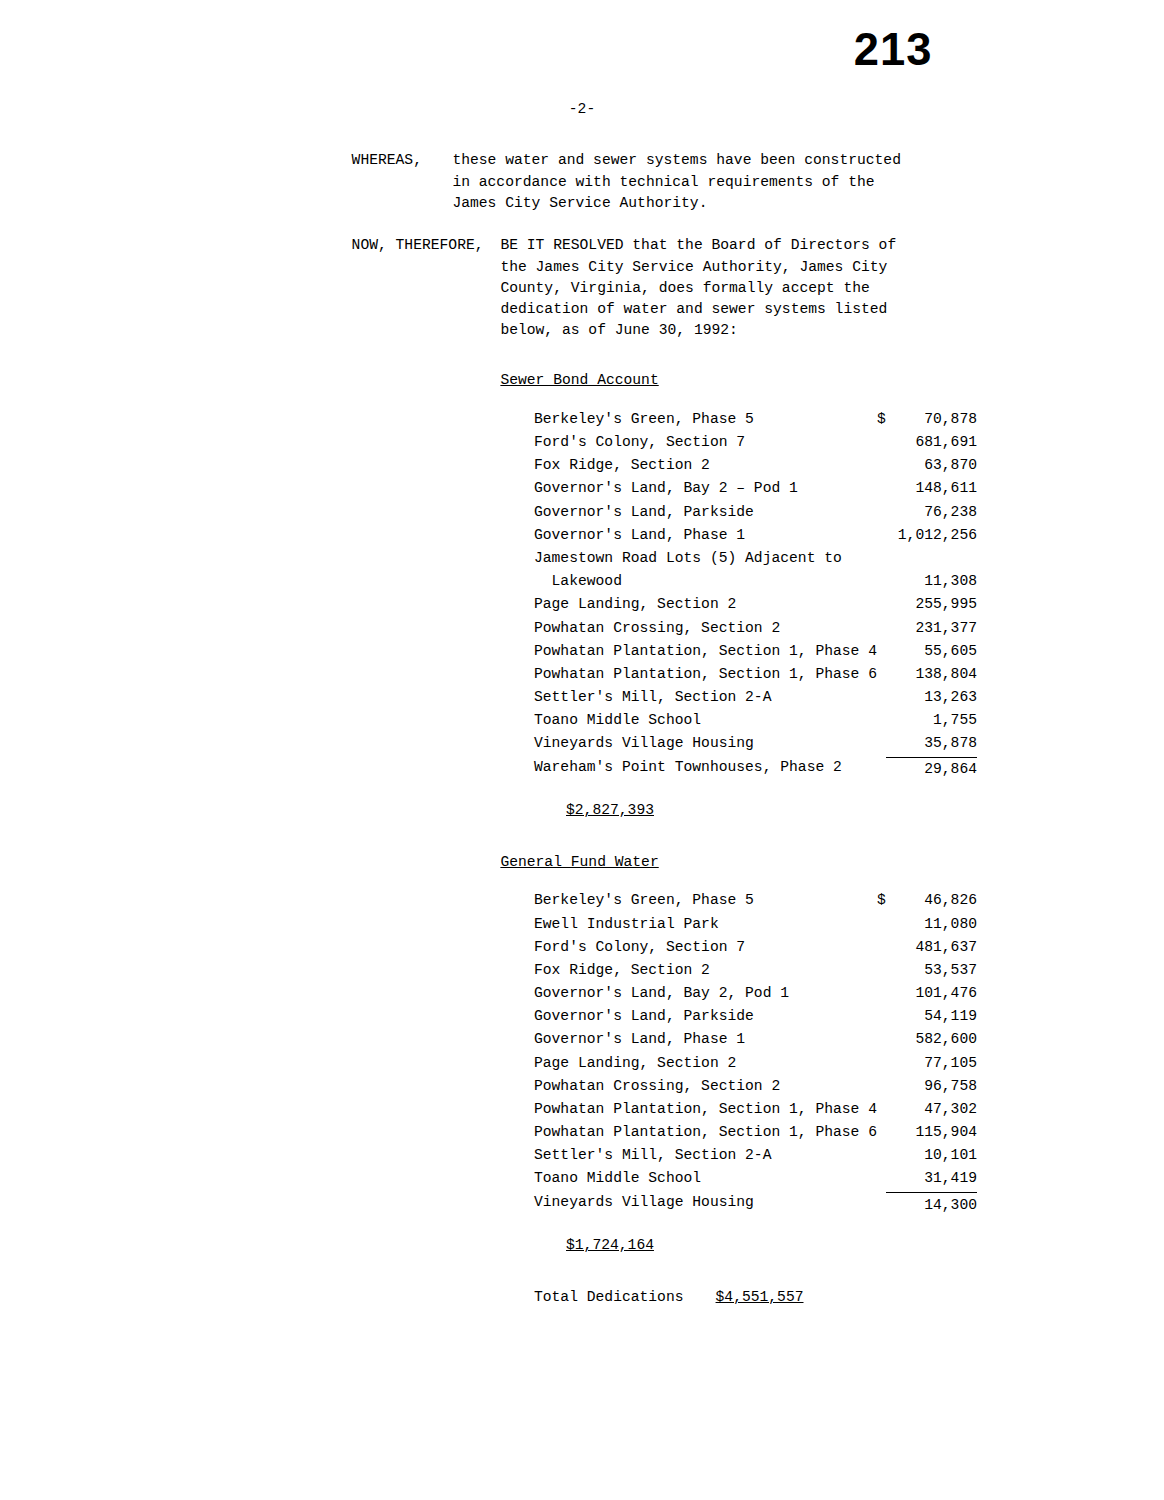213
-2-
WHEREAS,
these water and sewer systems have been constructed in accordance with technical requirements of the James City Service Authority.
NOW, THEREFORE,
BE IT RESOLVED that the Board of Directors of the James City Service Authority, James City County, Virginia, does formally accept the dedication of water and sewer systems listed below, as of June 30, 1992:
Sewer Bond Account
| Berkeley's Green, Phase 5 | $ | 70,878 |
| Ford's Colony, Section 7 | | 681,691 |
| Fox Ridge, Section 2 | | 63,870 |
| Governor's Land, Bay 2 – Pod 1 | | 148,611 |
| Governor's Land, Parkside | | 76,238 |
| Governor's Land, Phase 1 | | 1,012,256 |
| Jamestown Road Lots (5) Adjacent to | | |
| Lakewood | | 11,308 |
| Page Landing, Section 2 | | 255,995 |
| Powhatan Crossing, Section 2 | | 231,377 |
| Powhatan Plantation, Section 1, Phase 4 | | 55,605 |
| Powhatan Plantation, Section 1, Phase 6 | | 138,804 |
| Settler's Mill, Section 2-A | | 13,263 |
| Toano Middle School | | 1,755 |
| Vineyards Village Housing | | 35,878 |
| Wareham's Point Townhouses, Phase 2 | | 29,864 |
| | | $2,827,393 |
General Fund Water
| Berkeley's Green, Phase 5 | $ | 46,826 |
| Ewell Industrial Park | | 11,080 |
| Ford's Colony, Section 7 | | 481,637 |
| Fox Ridge, Section 2 | | 53,537 |
| Governor's Land, Bay 2, Pod 1 | | 101,476 |
| Governor's Land, Parkside | | 54,119 |
| Governor's Land, Phase 1 | | 582,600 |
| Page Landing, Section 2 | | 77,105 |
| Powhatan Crossing, Section 2 | | 96,758 |
| Powhatan Plantation, Section 1, Phase 4 | | 47,302 |
| Powhatan Plantation, Section 1, Phase 6 | | 115,904 |
| Settler's Mill, Section 2-A | | 10,101 |
| Toano Middle School | | 31,419 |
| Vineyards Village Housing | | 14,300 |
| | | $1,724,164 |
| Total Dedications | | $4,551,557 |